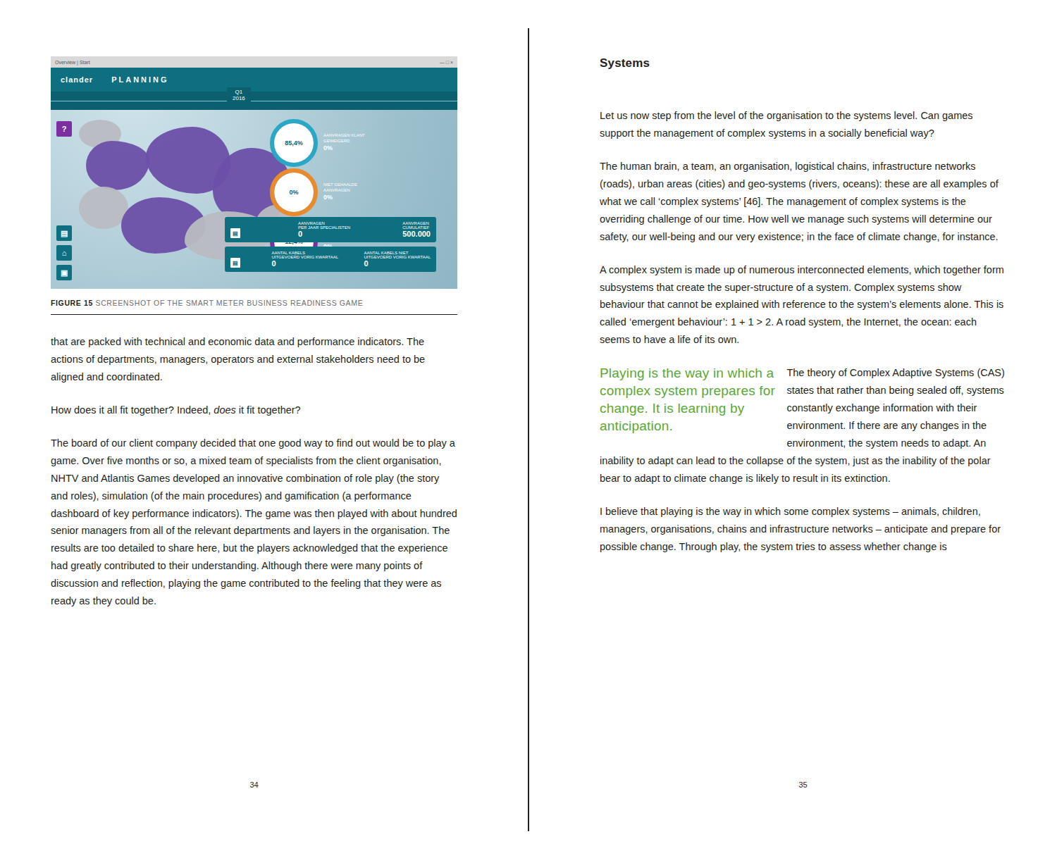Overview | Start— □ ×
clander PLANNING
Q1
2016
?
▤
⌂
▣
85,4%
AANVRAGEN KLANT
GEWEIGERD
0%
0%
NIET GEHAALDE
AANVRAGEN
0%
12,4%
AANGEBODEN BUDGET
PERCENTAGE
0%
▤
AANVRAGEN
PER JAAR SPECIALISTEN 0
AANVRAGEN
CUMULATIEF 500.000
▤
AANTAL KABELS
UITGEVOERD VORIG KWARTAAL 0
AANTAL KABELS NIET
UITGEVOERD VORIG KWARTAAL 0
FIGURE 15 SCREENSHOT OF THE SMART METER BUSINESS READINESS GAME
that are packed with technical and economic data and performance indicators. The actions of departments, managers, operators and external stakeholders need to be aligned and coordinated.
How does it all fit together? Indeed, does it fit together?
The board of our client company decided that one good way to find out would be to play a game. Over five months or so, a mixed team of specialists from the client organisation, NHTV and Atlantis Games developed an innovative combination of role play (the story and roles), simulation (of the main procedures) and gamification (a performance dashboard of key performance indicators). The game was then played with about hundred senior managers from all of the relevant departments and layers in the organisation. The results are too detailed to share here, but the players acknowledged that the experience had greatly contributed to their understanding. Although there were many points of discussion and reflection, playing the game contributed to the feeling that they were as ready as they could be.
34
Systems
Let us now step from the level of the organisation to the systems level. Can games support the management of complex systems in a socially beneficial way?
The human brain, a team, an organisation, logistical chains, infrastructure networks (roads), urban areas (cities) and geo-systems (rivers, oceans): these are all examples of what we call ‘complex systems’ [46]. The management of complex systems is the overriding challenge of our time. How well we manage such systems will determine our safety, our well-being and our very existence; in the face of climate change, for instance.
A complex system is made up of numerous interconnected elements, which together form subsystems that create the super-structure of a system. Complex systems show behaviour that cannot be explained with reference to the system’s elements alone. This is called ‘emergent behaviour’: 1 + 1 > 2. A road system, the Internet, the ocean: each seems to have a life of its own.
Playing is the way in which a complex system prepares for change. It is learning by anticipation.
The theory of Complex Adaptive Systems (CAS) states that rather than being sealed off, systems constantly exchange information with their environment. If there are any changes in the environment, the system needs to adapt. An inability to adapt can lead to the collapse of the system, just as the inability of the polar bear to adapt to climate change is likely to result in its extinction.
I believe that playing is the way in which some complex systems – animals, children, managers, organisations, chains and infrastructure networks – anticipate and prepare for possible change. Through play, the system tries to assess whether change is
35